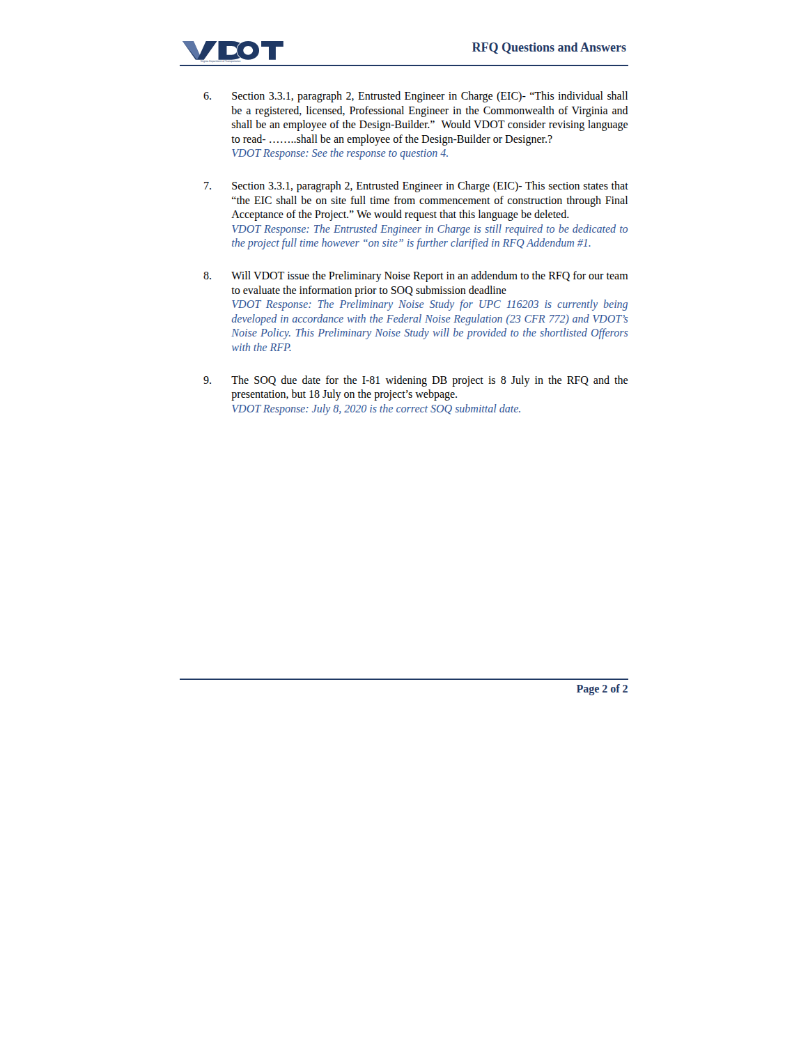Virginia Department of Transportation
RFQ Questions and Answers
6. Section 3.3.1, paragraph 2, Entrusted Engineer in Charge (EIC)- “This individual shall be a registered, licensed, Professional Engineer in the Commonwealth of Virginia and shall be an employee of the Design-Builder.” Would VDOT consider revising language to read- ……..shall be an employee of the Design-Builder or Designer.? VDOT Response: See the response to question 4.
7. Section 3.3.1, paragraph 2, Entrusted Engineer in Charge (EIC)- This section states that “the EIC shall be on site full time from commencement of construction through Final Acceptance of the Project.” We would request that this language be deleted. VDOT Response: The Entrusted Engineer in Charge is still required to be dedicated to the project full time however “on site” is further clarified in RFQ Addendum #1.
8. Will VDOT issue the Preliminary Noise Report in an addendum to the RFQ for our team to evaluate the information prior to SOQ submission deadline VDOT Response: The Preliminary Noise Study for UPC 116203 is currently being developed in accordance with the Federal Noise Regulation (23 CFR 772) and VDOT’s Noise Policy. This Preliminary Noise Study will be provided to the shortlisted Offerors with the RFP.
9. The SOQ due date for the I-81 widening DB project is 8 July in the RFQ and the presentation, but 18 July on the project’s webpage. VDOT Response: July 8, 2020 is the correct SOQ submittal date.
Page 2 of 2